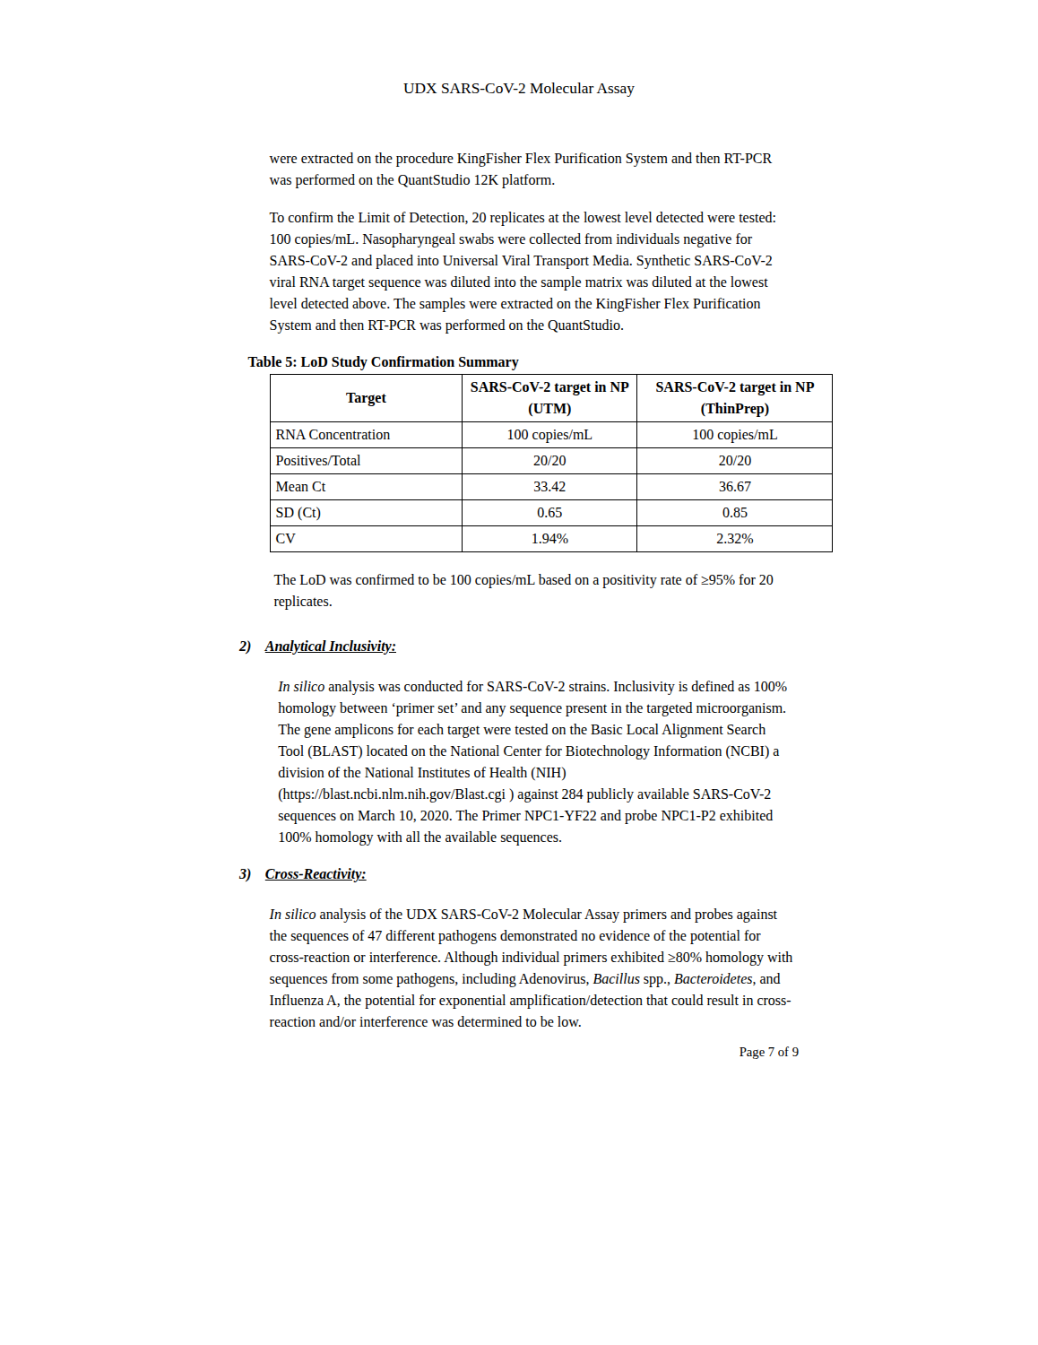UDX SARS-CoV-2 Molecular Assay
were extracted on the procedure KingFisher Flex Purification System and then RT-PCR was performed on the QuantStudio 12K platform.
To confirm the Limit of Detection, 20 replicates at the lowest level detected were tested: 100 copies/mL. Nasopharyngeal swabs were collected from individuals negative for SARS-CoV-2 and placed into Universal Viral Transport Media. Synthetic SARS-CoV-2 viral RNA target sequence was diluted into the sample matrix was diluted at the lowest level detected above. The samples were extracted on the KingFisher Flex Purification System and then RT-PCR was performed on the QuantStudio.
Table 5: LoD Study Confirmation Summary
| Target | SARS-CoV-2 target in NP (UTM) | SARS-CoV-2 target in NP (ThinPrep) |
| --- | --- | --- |
| RNA Concentration | 100 copies/mL | 100 copies/mL |
| Positives/Total | 20/20 | 20/20 |
| Mean Ct | 33.42 | 36.67 |
| SD (Ct) | 0.65 | 0.85 |
| CV | 1.94% | 2.32% |
The LoD was confirmed to be 100 copies/mL based on a positivity rate of ≥95% for 20 replicates.
2) Analytical Inclusivity:
In silico analysis was conducted for SARS-CoV-2 strains. Inclusivity is defined as 100% homology between ‘primer set’ and any sequence present in the targeted microorganism. The gene amplicons for each target were tested on the Basic Local Alignment Search Tool (BLAST) located on the National Center for Biotechnology Information (NCBI) a division of the National Institutes of Health (NIH) (https://blast.ncbi.nlm.nih.gov/Blast.cgi ) against 284 publicly available SARS-CoV-2 sequences on March 10, 2020. The Primer NPC1-YF22 and probe NPC1-P2 exhibited 100% homology with all the available sequences.
3) Cross-Reactivity:
In silico analysis of the UDX SARS-CoV-2 Molecular Assay primers and probes against the sequences of 47 different pathogens demonstrated no evidence of the potential for cross-reaction or interference. Although individual primers exhibited ≥80% homology with sequences from some pathogens, including Adenovirus, Bacillus spp., Bacteroidetes, and Influenza A, the potential for exponential amplification/detection that could result in cross-reaction and/or interference was determined to be low.
Page 7 of 9